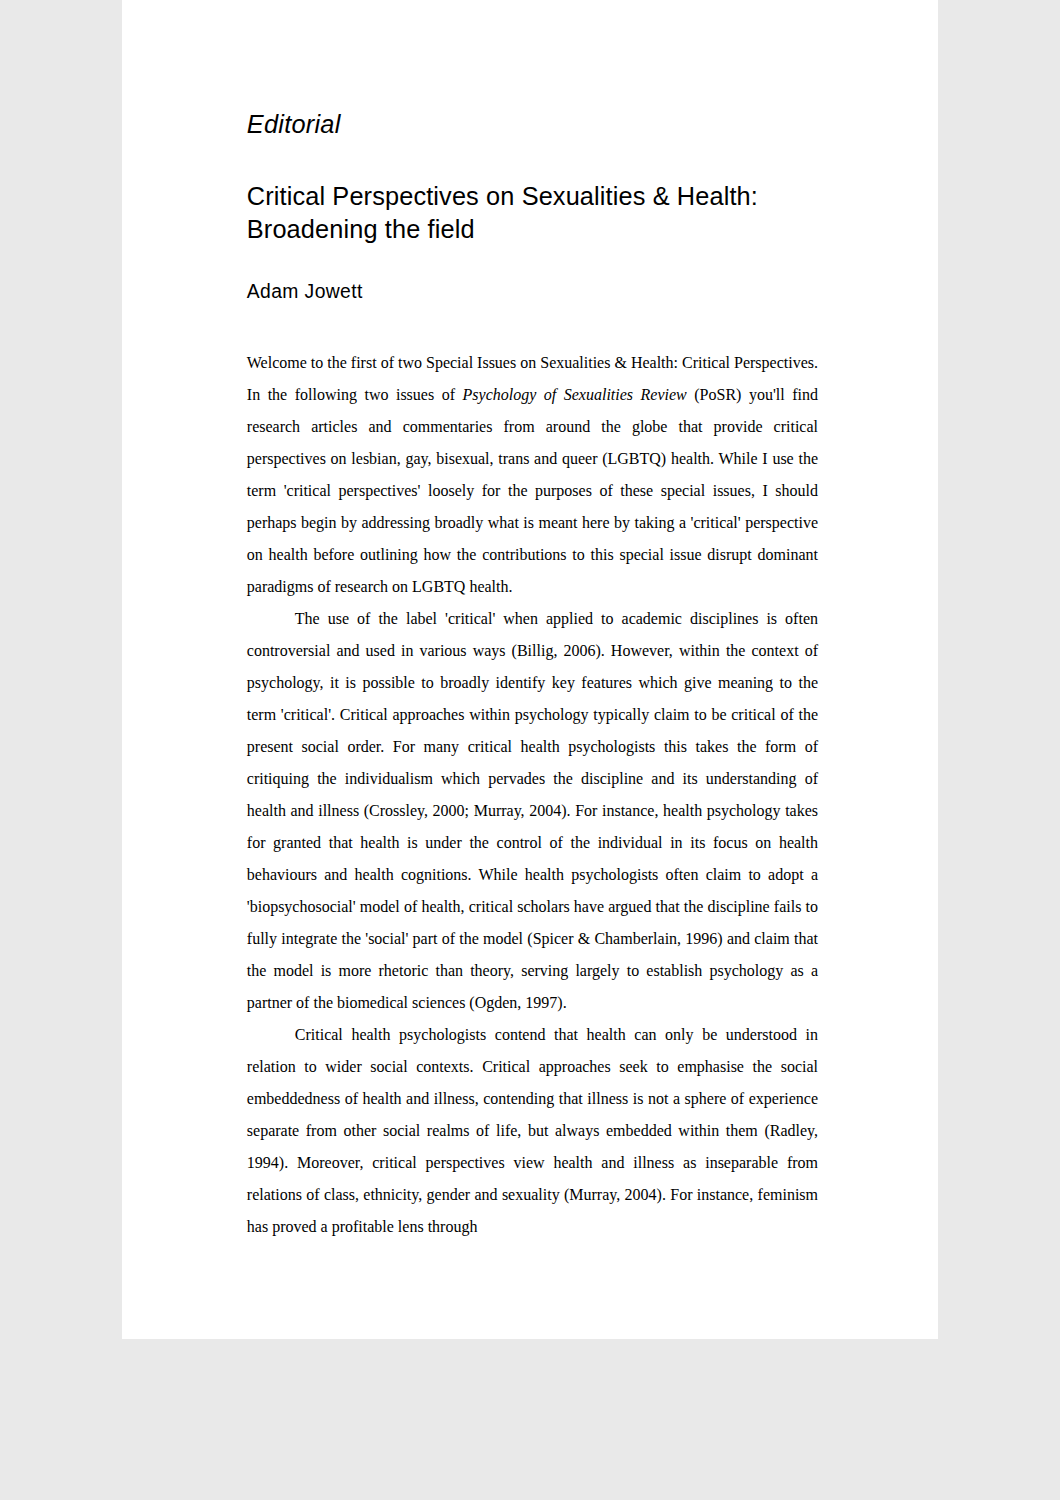Editorial
Critical Perspectives on Sexualities & Health:
Broadening the field
Adam Jowett
Welcome to the first of two Special Issues on Sexualities & Health: Critical Perspectives. In the following two issues of Psychology of Sexualities Review (PoSR) you'll find research articles and commentaries from around the globe that provide critical perspectives on lesbian, gay, bisexual, trans and queer (LGBTQ) health. While I use the term 'critical perspectives' loosely for the purposes of these special issues, I should perhaps begin by addressing broadly what is meant here by taking a 'critical' perspective on health before outlining how the contributions to this special issue disrupt dominant paradigms of research on LGBTQ health.
The use of the label 'critical' when applied to academic disciplines is often controversial and used in various ways (Billig, 2006). However, within the context of psychology, it is possible to broadly identify key features which give meaning to the term 'critical'. Critical approaches within psychology typically claim to be critical of the present social order. For many critical health psychologists this takes the form of critiquing the individualism which pervades the discipline and its understanding of health and illness (Crossley, 2000; Murray, 2004). For instance, health psychology takes for granted that health is under the control of the individual in its focus on health behaviours and health cognitions. While health psychologists often claim to adopt a 'biopsychosocial' model of health, critical scholars have argued that the discipline fails to fully integrate the 'social' part of the model (Spicer & Chamberlain, 1996) and claim that the model is more rhetoric than theory, serving largely to establish psychology as a partner of the biomedical sciences (Ogden, 1997).
Critical health psychologists contend that health can only be understood in relation to wider social contexts. Critical approaches seek to emphasise the social embeddedness of health and illness, contending that illness is not a sphere of experience separate from other social realms of life, but always embedded within them (Radley, 1994). Moreover, critical perspectives view health and illness as inseparable from relations of class, ethnicity, gender and sexuality (Murray, 2004). For instance, feminism has proved a profitable lens through